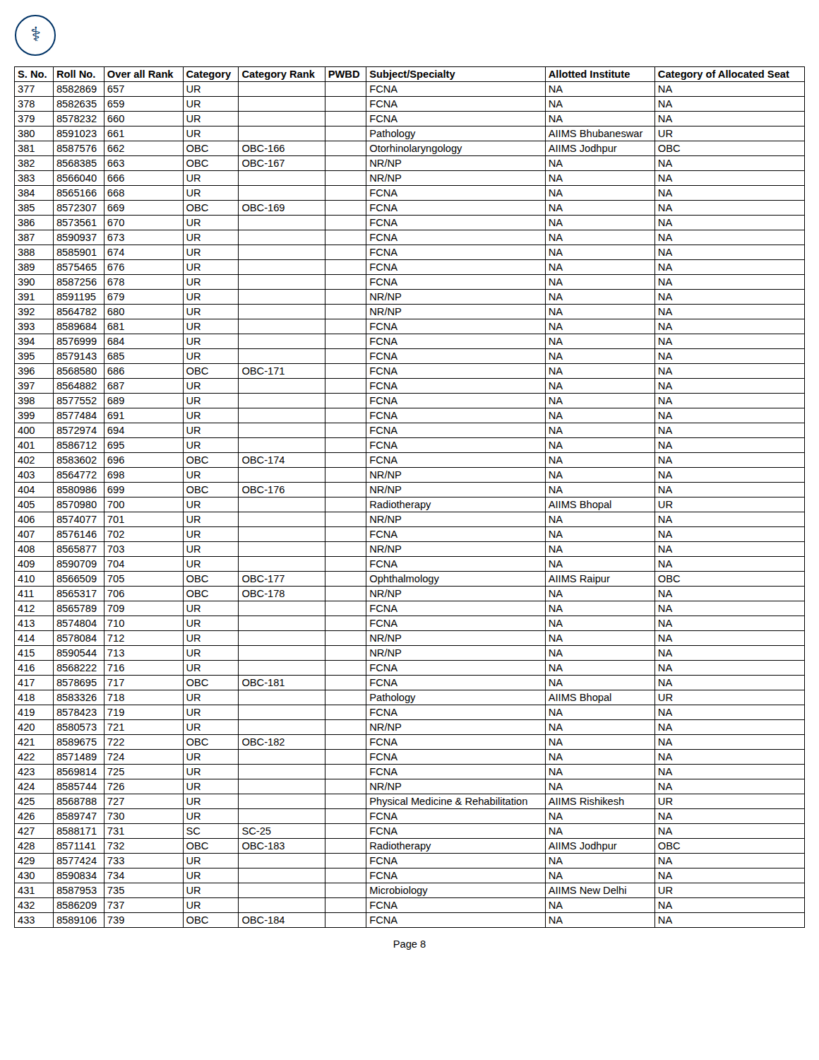| S. No. | Roll No. | Over all Rank | Category | Category Rank | PWBD | Subject/Specialty | Allotted Institute | Category of Allocated Seat |
| --- | --- | --- | --- | --- | --- | --- | --- | --- |
| 377 | 8582869 | 657 | UR | | | FCNA | NA | NA |
| 378 | 8582635 | 659 | UR | | | FCNA | NA | NA |
| 379 | 8578232 | 660 | UR | | | FCNA | NA | NA |
| 380 | 8591023 | 661 | UR | | | Pathology | AIIMS Bhubaneswar | UR |
| 381 | 8587576 | 662 | OBC | OBC-166 | | Otorhinolaryngology | AIIMS Jodhpur | OBC |
| 382 | 8568385 | 663 | OBC | OBC-167 | | NR/NP | NA | NA |
| 383 | 8566040 | 666 | UR | | | NR/NP | NA | NA |
| 384 | 8565166 | 668 | UR | | | FCNA | NA | NA |
| 385 | 8572307 | 669 | OBC | OBC-169 | | FCNA | NA | NA |
| 386 | 8573561 | 670 | UR | | | FCNA | NA | NA |
| 387 | 8590937 | 673 | UR | | | FCNA | NA | NA |
| 388 | 8585901 | 674 | UR | | | FCNA | NA | NA |
| 389 | 8575465 | 676 | UR | | | FCNA | NA | NA |
| 390 | 8587256 | 678 | UR | | | FCNA | NA | NA |
| 391 | 8591195 | 679 | UR | | | NR/NP | NA | NA |
| 392 | 8564782 | 680 | UR | | | NR/NP | NA | NA |
| 393 | 8589684 | 681 | UR | | | FCNA | NA | NA |
| 394 | 8576999 | 684 | UR | | | FCNA | NA | NA |
| 395 | 8579143 | 685 | UR | | | FCNA | NA | NA |
| 396 | 8568580 | 686 | OBC | OBC-171 | | FCNA | NA | NA |
| 397 | 8564882 | 687 | UR | | | FCNA | NA | NA |
| 398 | 8577552 | 689 | UR | | | FCNA | NA | NA |
| 399 | 8577484 | 691 | UR | | | FCNA | NA | NA |
| 400 | 8572974 | 694 | UR | | | FCNA | NA | NA |
| 401 | 8586712 | 695 | UR | | | FCNA | NA | NA |
| 402 | 8583602 | 696 | OBC | OBC-174 | | FCNA | NA | NA |
| 403 | 8564772 | 698 | UR | | | NR/NP | NA | NA |
| 404 | 8580986 | 699 | OBC | OBC-176 | | NR/NP | NA | NA |
| 405 | 8570980 | 700 | UR | | | Radiotherapy | AIIMS Bhopal | UR |
| 406 | 8574077 | 701 | UR | | | NR/NP | NA | NA |
| 407 | 8576146 | 702 | UR | | | FCNA | NA | NA |
| 408 | 8565877 | 703 | UR | | | NR/NP | NA | NA |
| 409 | 8590709 | 704 | UR | | | FCNA | NA | NA |
| 410 | 8566509 | 705 | OBC | OBC-177 | | Ophthalmology | AIIMS Raipur | OBC |
| 411 | 8565317 | 706 | OBC | OBC-178 | | NR/NP | NA | NA |
| 412 | 8565789 | 709 | UR | | | FCNA | NA | NA |
| 413 | 8574804 | 710 | UR | | | FCNA | NA | NA |
| 414 | 8578084 | 712 | UR | | | NR/NP | NA | NA |
| 415 | 8590544 | 713 | UR | | | NR/NP | NA | NA |
| 416 | 8568222 | 716 | UR | | | FCNA | NA | NA |
| 417 | 8578695 | 717 | OBC | OBC-181 | | FCNA | NA | NA |
| 418 | 8583326 | 718 | UR | | | Pathology | AIIMS Bhopal | UR |
| 419 | 8578423 | 719 | UR | | | FCNA | NA | NA |
| 420 | 8580573 | 721 | UR | | | NR/NP | NA | NA |
| 421 | 8589675 | 722 | OBC | OBC-182 | | FCNA | NA | NA |
| 422 | 8571489 | 724 | UR | | | FCNA | NA | NA |
| 423 | 8569814 | 725 | UR | | | FCNA | NA | NA |
| 424 | 8585744 | 726 | UR | | | NR/NP | NA | NA |
| 425 | 8568788 | 727 | UR | | | Physical Medicine & Rehabilitation | AIIMS Rishikesh | UR |
| 426 | 8589747 | 730 | UR | | | FCNA | NA | NA |
| 427 | 8588171 | 731 | SC | SC-25 | | FCNA | NA | NA |
| 428 | 8571141 | 732 | OBC | OBC-183 | | Radiotherapy | AIIMS Jodhpur | OBC |
| 429 | 8577424 | 733 | UR | | | FCNA | NA | NA |
| 430 | 8590834 | 734 | UR | | | FCNA | NA | NA |
| 431 | 8587953 | 735 | UR | | | Microbiology | AIIMS New Delhi | UR |
| 432 | 8586209 | 737 | UR | | | FCNA | NA | NA |
| 433 | 8589106 | 739 | OBC | OBC-184 | | FCNA | NA | NA |
Page 8